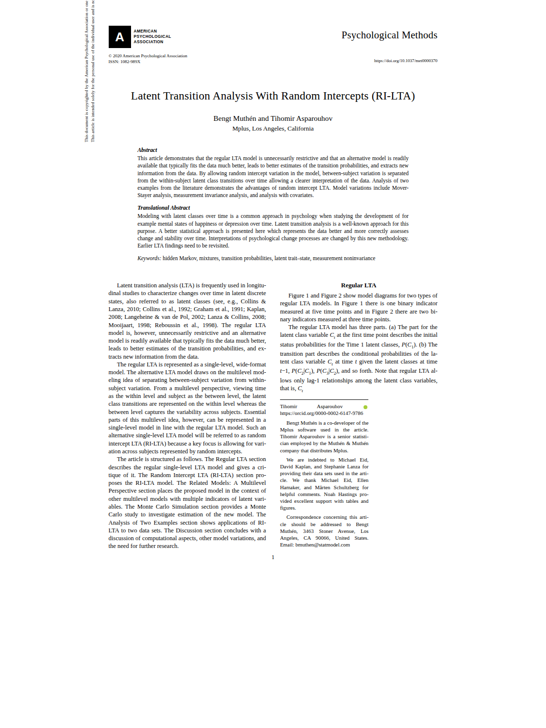This document is copyrighted by the American Psychological Association or one of its allied publishers.
This article is intended solely for the personal use of the individual user and is not to be disseminated broadly.
A
American
Psychological
Association
Psychological Methods
© 2020 American Psychological Association
ISSN: 1082-989X
https://doi.org/10.1037/met0000370
Latent Transition Analysis With Random Intercepts (RI-LTA)
Bengt Muthén and Tihomir Asparouhov
Mplus, Los Angeles, California
Abstract
This article demonstrates that the regular LTA model is unnecessarily restrictive and that an alternative model is readily available that typically fits the data much better, leads to better estimates of the transition probabilities, and extracts new information from the data. By allowing random intercept variation in the model, between-subject variation is separated from the within-subject latent class transitions over time allowing a clearer interpretation of the data. Analysis of two examples from the literature demonstrates the advantages of random intercept LTA. Model variations include Mover-Stayer analysis, measurement invariance analysis, and analysis with covariates.
Translational Abstract
Modeling with latent classes over time is a common approach in psychology when studying the development of for example mental states of happiness or depression over time. Latent transition analysis is a well-known approach for this purpose. A better statistical approach is presented here which represents the data better and more correctly assesses change and stability over time. Interpretations of psychological change processes are changed by this new methodology. Earlier LTA findings need to be revisited.
Keywords: hidden Markov, mixtures, transition probabilities, latent trait–state, measurement noninvariance
Latent transition analysis (LTA) is frequently used in longitudinal studies to characterize changes over time in latent discrete states, also referred to as latent classes (see, e.g., Collins & Lanza, 2010; Collins et al., 1992; Graham et al., 1991; Kaplan, 2008; Langeheine & van de Pol, 2002; Lanza & Collins, 2008; Mooijaart, 1998; Reboussin et al., 1998). The regular LTA model is, however, unnecessarily restrictive and an alternative model is readily available that typically fits the data much better, leads to better estimates of the transition probabilities, and extracts new information from the data.
The regular LTA is represented as a single-level, wide-format model. The alternative LTA model draws on the multilevel modeling idea of separating between-subject variation from within-subject variation. From a multilevel perspective, viewing time as the within level and subject as the between level, the latent class transitions are represented on the within level whereas the between level captures the variability across subjects. Essential parts of this multilevel idea, however, can be represented in a single-level model in line with the regular LTA model. Such an alternative single-level LTA model will be referred to as random intercept LTA (RI-LTA) because a key focus is allowing for variation across subjects represented by random intercepts.
The article is structured as follows. The Regular LTA section describes the regular single-level LTA model and gives a critique of it. The Random Intercept LTA (RI-LTA) section proposes the RI-LTA model. The Related Models: A Multilevel Perspective section places the proposed model in the context of other multilevel models with multiple indicators of latent variables. The Monte Carlo Simulation section provides a Monte Carlo study to investigate estimation of the new model. The Analysis of Two Examples section shows applications of RI-LTA to two data sets. The Discussion section concludes with a discussion of computational aspects, other model variations, and the need for further research.
Regular LTA
Figure 1 and Figure 2 show model diagrams for two types of regular LTA models. In Figure 1 there is one binary indicator measured at five time points and in Figure 2 there are two binary indicators measured at three time points.
The regular LTA model has three parts. (a) The part for the latent class variable Ct at the first time point describes the initial status probabilities for the Time 1 latent classes, P(C1). (b) The transition part describes the conditional probabilities of the latent class variable Ct at time t given the latent classes at time t−1, P(C2|C1), P(C3|C2), and so forth. Note that regular LTA allows only lag-1 relationships among the latent class variables, that is, Ct
Tihomir Asparouhov https://orcid.org/0000-0002-6147-9786
Bengt Muthén is a co-developer of the Mplus software used in the article. Tihomir Asparouhov is a senior statistician employed by the Muthén & Muthén company that distributes Mplus.
We are indebted to Michael Eid, David Kaplan, and Stephanie Lanza for providing their data sets used in the article. We thank Michael Eid, Ellen Hamaker, and Mårten Schultzberg for helpful comments. Noah Hastings provided excellent support with tables and figures.
Correspondence concerning this article should be addressed to Bengt Muthén, 3463 Stoner Avenue, Los Angeles, CA 90066, United States. Email: bmuthen@statmodel.com
1